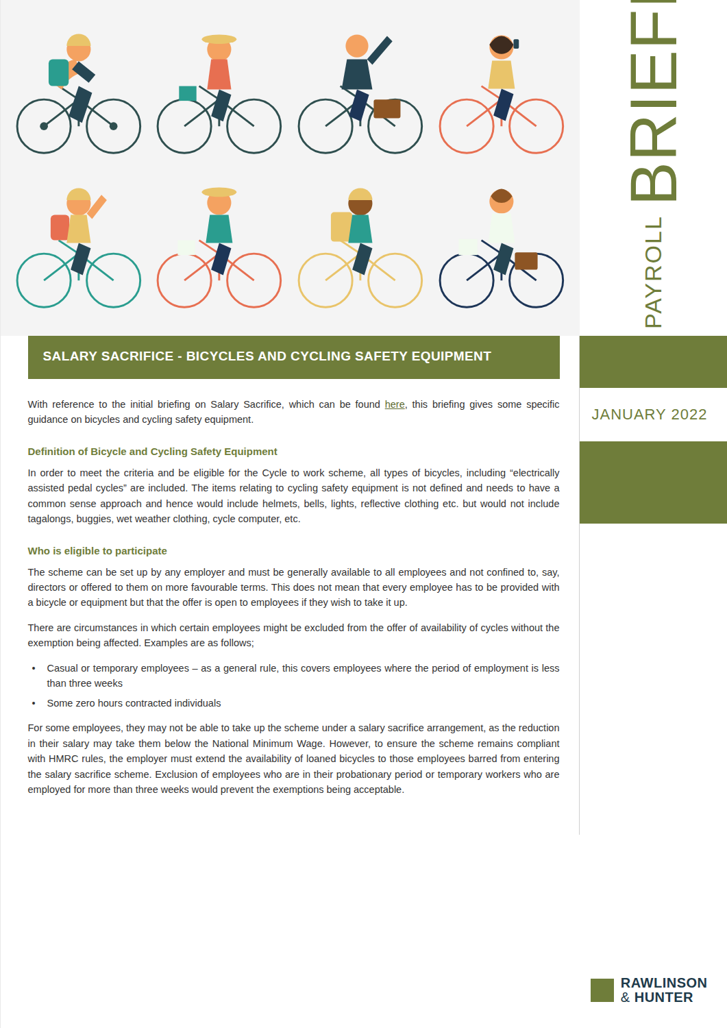PAYROLL BRIEFING
Salary Sacrifice - Bicycles and Cycling Safety Equipment
With reference to the initial briefing on Salary Sacrifice, which can be found here, this briefing gives some specific guidance on bicycles and cycling safety equipment.
Definition of Bicycle and Cycling Safety Equipment
In order to meet the criteria and be eligible for the Cycle to work scheme, all types of bicycles, including “electrically assisted pedal cycles” are included. The items relating to cycling safety equipment is not defined and needs to have a common sense approach and hence would include helmets, bells, lights, reflective clothing etc. but would not include tagalongs, buggies, wet weather clothing, cycle computer, etc.
Who is eligible to participate
The scheme can be set up by any employer and must be generally available to all employees and not confined to, say, directors or offered to them on more favourable terms. This does not mean that every employee has to be provided with a bicycle or equipment but that the offer is open to employees if they wish to take it up.
There are circumstances in which certain employees might be excluded from the offer of availability of cycles without the exemption being affected. Examples are as follows;
Casual or temporary employees – as a general rule, this covers employees where the period of employment is less than three weeks
Some zero hours contracted individuals
For some employees, they may not be able to take up the scheme under a salary sacrifice arrangement, as the reduction in their salary may take them below the National Minimum Wage. However, to ensure the scheme remains compliant with HMRC rules, the employer must extend the availability of loaned bicycles to those employees barred from entering the salary sacrifice scheme. Exclusion of employees who are in their probationary period or temporary workers who are employed for more than three weeks would prevent the exemptions being acceptable.
JANUARY 2022
RAWLINSON
& HUNTER